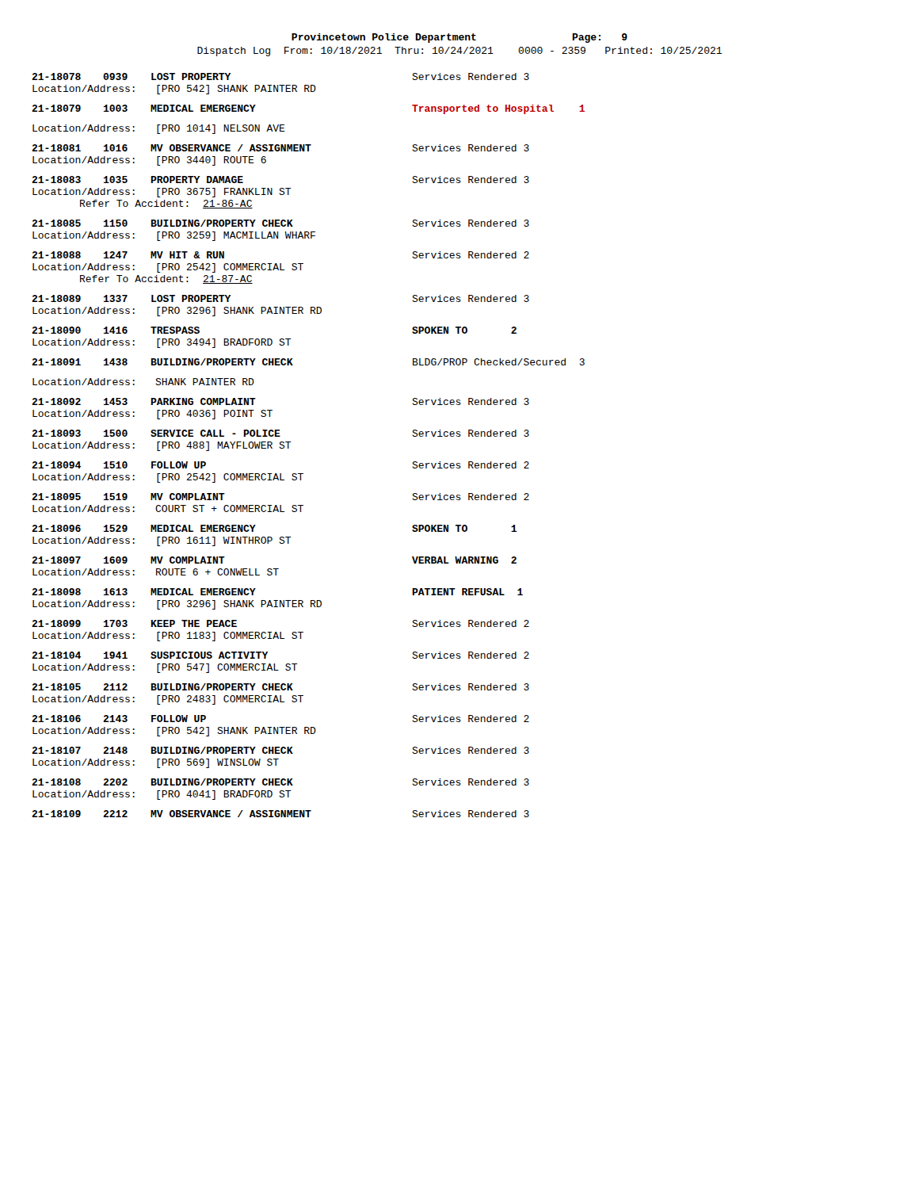Provincetown Police Department Page: 9
Dispatch Log From: 10/18/2021 Thru: 10/24/2021 0000 - 2359 Printed: 10/25/2021
| 21-18078 | 0939 | LOST PROPERTY | Services Rendered 3 |
| Location/Address: [PRO 542] SHANK PAINTER RD |
| 21-18079 | 1003 | MEDICAL EMERGENCY | Transported to Hospital 1 |
| Location/Address: [PRO 1014] NELSON AVE |
| 21-18081 | 1016 | MV OBSERVANCE / ASSIGNMENT | Services Rendered 3 |
| Location/Address: [PRO 3440] ROUTE 6 |
| 21-18083 | 1035 | PROPERTY DAMAGE | Services Rendered 3 |
| Location/Address: [PRO 3675] FRANKLIN ST |
| Refer To Accident: 21-86-AC |
| 21-18085 | 1150 | BUILDING/PROPERTY CHECK | Services Rendered 3 |
| Location/Address: [PRO 3259] MACMILLAN WHARF |
| 21-18088 | 1247 | MV HIT & RUN | Services Rendered 2 |
| Location/Address: [PRO 2542] COMMERCIAL ST |
| Refer To Accident: 21-87-AC |
| 21-18089 | 1337 | LOST PROPERTY | Services Rendered 3 |
| Location/Address: [PRO 3296] SHANK PAINTER RD |
| 21-18090 | 1416 | TRESPASS | SPOKEN TO 2 |
| Location/Address: [PRO 3494] BRADFORD ST |
| 21-18091 | 1438 | BUILDING/PROPERTY CHECK | BLDG/PROP Checked/Secured 3 |
| Location/Address: SHANK PAINTER RD |
| 21-18092 | 1453 | PARKING COMPLAINT | Services Rendered 3 |
| Location/Address: [PRO 4036] POINT ST |
| 21-18093 | 1500 | SERVICE CALL - POLICE | Services Rendered 3 |
| Location/Address: [PRO 488] MAYFLOWER ST |
| 21-18094 | 1510 | FOLLOW UP | Services Rendered 2 |
| Location/Address: [PRO 2542] COMMERCIAL ST |
| 21-18095 | 1519 | MV COMPLAINT | Services Rendered 2 |
| Location/Address: COURT ST + COMMERCIAL ST |
| 21-18096 | 1529 | MEDICAL EMERGENCY | SPOKEN TO 1 |
| Location/Address: [PRO 1611] WINTHROP ST |
| 21-18097 | 1609 | MV COMPLAINT | VERBAL WARNING 2 |
| Location/Address: ROUTE 6 + CONWELL ST |
| 21-18098 | 1613 | MEDICAL EMERGENCY | PATIENT REFUSAL 1 |
| Location/Address: [PRO 3296] SHANK PAINTER RD |
| 21-18099 | 1703 | KEEP THE PEACE | Services Rendered 2 |
| Location/Address: [PRO 1183] COMMERCIAL ST |
| 21-18104 | 1941 | SUSPICIOUS ACTIVITY | Services Rendered 2 |
| Location/Address: [PRO 547] COMMERCIAL ST |
| 21-18105 | 2112 | BUILDING/PROPERTY CHECK | Services Rendered 3 |
| Location/Address: [PRO 2483] COMMERCIAL ST |
| 21-18106 | 2143 | FOLLOW UP | Services Rendered 2 |
| Location/Address: [PRO 542] SHANK PAINTER RD |
| 21-18107 | 2148 | BUILDING/PROPERTY CHECK | Services Rendered 3 |
| Location/Address: [PRO 569] WINSLOW ST |
| 21-18108 | 2202 | BUILDING/PROPERTY CHECK | Services Rendered 3 |
| Location/Address: [PRO 4041] BRADFORD ST |
| 21-18109 | 2212 | MV OBSERVANCE / ASSIGNMENT | Services Rendered 3 |